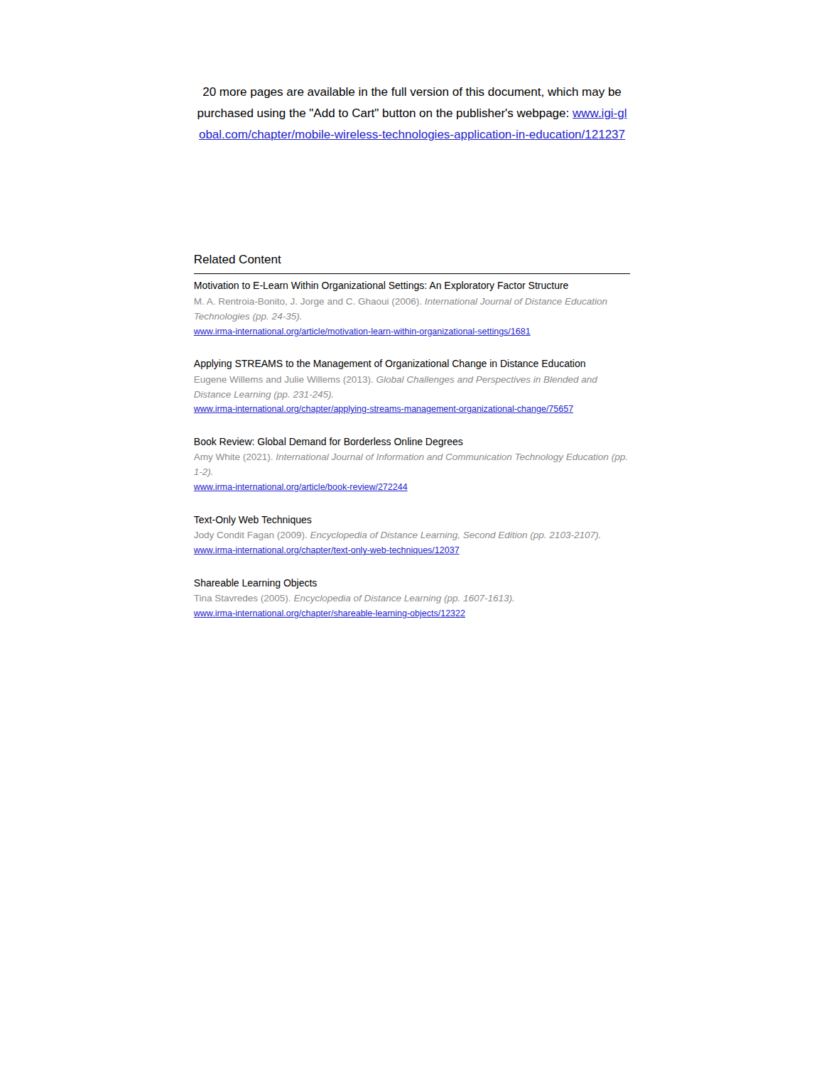20 more pages are available in the full version of this document, which may be purchased using the "Add to Cart" button on the publisher's webpage: www.igi-global.com/chapter/mobile-wireless-technologies-application-in-education/121237
Related Content
Motivation to E-Learn Within Organizational Settings: An Exploratory Factor Structure
M. A. Rentroia-Bonito, J. Jorge and C. Ghaoui (2006). International Journal of Distance Education Technologies (pp. 24-35).
www.irma-international.org/article/motivation-learn-within-organizational-settings/1681
Applying STREAMS to the Management of Organizational Change in Distance Education
Eugene Willems and Julie Willems (2013). Global Challenges and Perspectives in Blended and Distance Learning (pp. 231-245).
www.irma-international.org/chapter/applying-streams-management-organizational-change/75657
Book Review: Global Demand for Borderless Online Degrees
Amy White (2021). International Journal of Information and Communication Technology Education (pp. 1-2).
www.irma-international.org/article/book-review/272244
Text-Only Web Techniques
Jody Condit Fagan (2009). Encyclopedia of Distance Learning, Second Edition (pp. 2103-2107).
www.irma-international.org/chapter/text-only-web-techniques/12037
Shareable Learning Objects
Tina Stavredes (2005). Encyclopedia of Distance Learning (pp. 1607-1613).
www.irma-international.org/chapter/shareable-learning-objects/12322